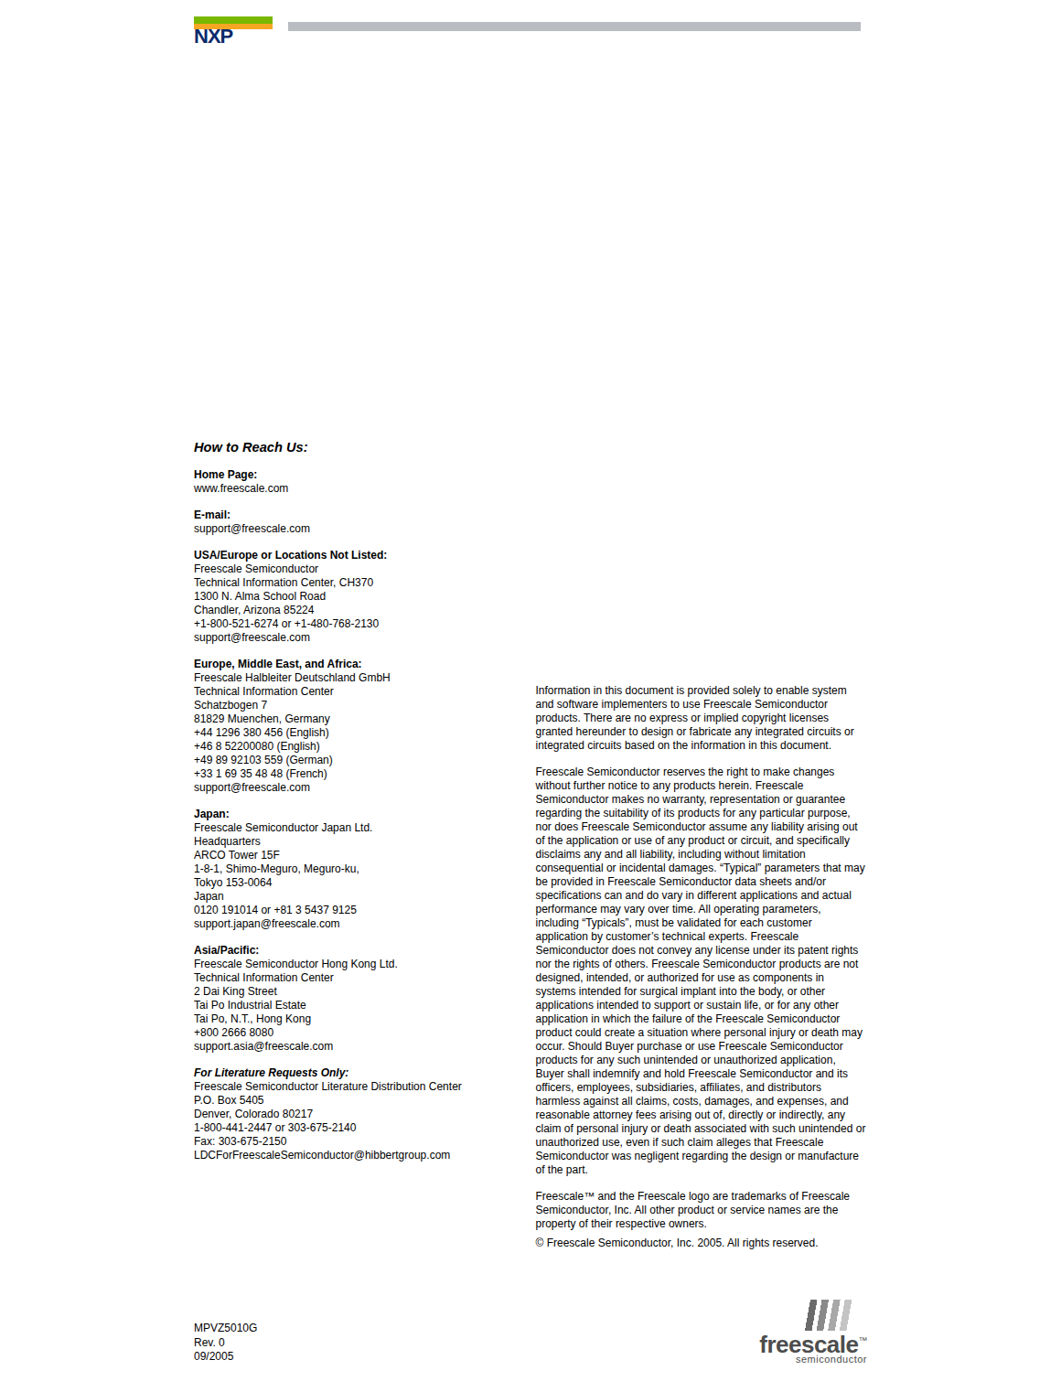N​X​P
How to Reach Us:
Home Page: www.freescale.com
E-mail: support@freescale.com
USA/Europe or Locations Not Listed: Freescale Semiconductor Technical Information Center, CH370 1300 N. Alma School Road Chandler, Arizona 85224 +1-800-521-6274 or +1-480-768-2130 support@freescale.com
Europe, Middle East, and Africa: Freescale Halbleiter Deutschland GmbH Technical Information Center Schatzbogen 7 81829 Muenchen, Germany +44 1296 380 456 (English) +46 8 52200080 (English) +49 89 92103 559 (German) +33 1 69 35 48 48 (French) support@freescale.com
Japan: Freescale Semiconductor Japan Ltd. Headquarters ARCO Tower 15F 1-8-1, Shimo-Meguro, Meguro-ku, Tokyo 153-0064 Japan 0120 191014 or +81 3 5437 9125 support.japan@freescale.com
Asia/Pacific: Freescale Semiconductor Hong Kong Ltd. Technical Information Center 2 Dai King Street Tai Po Industrial Estate Tai Po, N.T., Hong Kong +800 2666 8080 support.asia@freescale.com
For Literature Requests Only: Freescale Semiconductor Literature Distribution Center P.O. Box 5405 Denver, Colorado 80217 1-800-441-2447 or 303-675-2140 Fax: 303-675-2150 LDCForFreescaleSemiconductor@hibbertgroup.com
Information in this document is provided solely to enable system and software implementers to use Freescale Semiconductor products. There are no express or implied copyright licenses granted hereunder to design or fabricate any integrated circuits or integrated circuits based on the information in this document.
Freescale Semiconductor reserves the right to make changes without further notice to any products herein. Freescale Semiconductor makes no warranty, representation or guarantee regarding the suitability of its products for any particular purpose, nor does Freescale Semiconductor assume any liability arising out of the application or use of any product or circuit, and specifically disclaims any and all liability, including without limitation consequential or incidental damages. “Typical” parameters that may be provided in Freescale Semiconductor data sheets and/or specifications can and do vary in different applications and actual performance may vary over time. All operating parameters, including “Typicals”, must be validated for each customer application by customer’s technical experts. Freescale Semiconductor does not convey any license under its patent rights nor the rights of others. Freescale Semiconductor products are not designed, intended, or authorized for use as components in systems intended for surgical implant into the body, or other applications intended to support or sustain life, or for any other application in which the failure of the Freescale Semiconductor product could create a situation where personal injury or death may occur. Should Buyer purchase or use Freescale Semiconductor products for any such unintended or unauthorized application, Buyer shall indemnify and hold Freescale Semiconductor and its officers, employees, subsidiaries, affiliates, and distributors harmless against all claims, costs, damages, and expenses, and reasonable attorney fees arising out of, directly or indirectly, any claim of personal injury or death associated with such unintended or unauthorized use, even if such claim alleges that Freescale Semiconductor was negligent regarding the design or manufacture of the part.
Freescale™ and the Freescale logo are trademarks of Freescale Semiconductor, Inc. All other product or service names are the property of their respective owners.
© Freescale Semiconductor, Inc. 2005. All rights reserved.
MPVZ5010G
Rev. 0
09/2005
freescale™ semiconductor